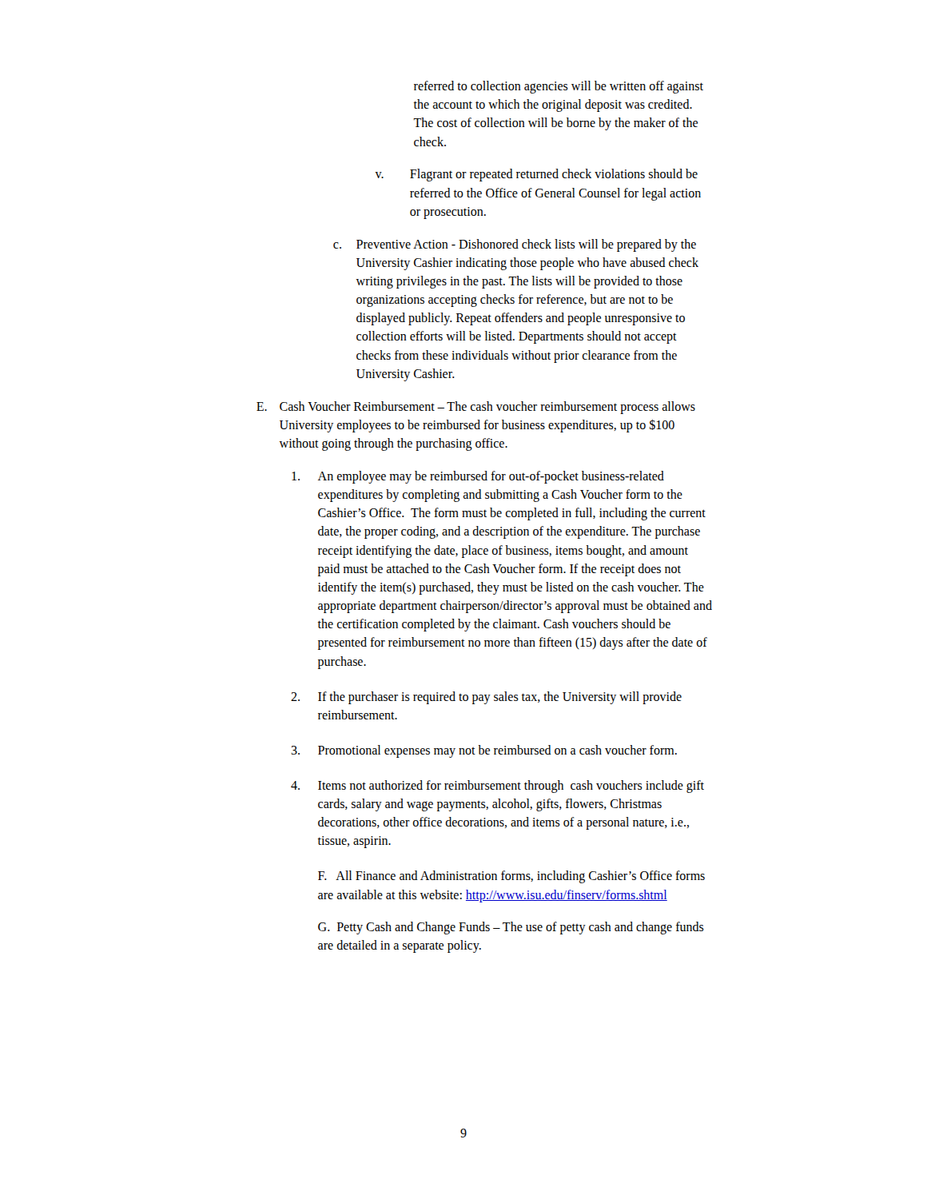referred to collection agencies will be written off against the account to which the original deposit was credited. The cost of collection will be borne by the maker of the check.
v. Flagrant or repeated returned check violations should be referred to the Office of General Counsel for legal action or prosecution.
c. Preventive Action - Dishonored check lists will be prepared by the University Cashier indicating those people who have abused check writing privileges in the past. The lists will be provided to those organizations accepting checks for reference, but are not to be displayed publicly. Repeat offenders and people unresponsive to collection efforts will be listed. Departments should not accept checks from these individuals without prior clearance from the University Cashier.
E. Cash Voucher Reimbursement – The cash voucher reimbursement process allows University employees to be reimbursed for business expenditures, up to $100 without going through the purchasing office.
1. An employee may be reimbursed for out-of-pocket business-related expenditures by completing and submitting a Cash Voucher form to the Cashier’s Office. The form must be completed in full, including the current date, the proper coding, and a description of the expenditure. The purchase receipt identifying the date, place of business, items bought, and amount paid must be attached to the Cash Voucher form. If the receipt does not identify the item(s) purchased, they must be listed on the cash voucher. The appropriate department chairperson/director’s approval must be obtained and the certification completed by the claimant. Cash vouchers should be presented for reimbursement no more than fifteen (15) days after the date of purchase.
2. If the purchaser is required to pay sales tax, the University will provide reimbursement.
3. Promotional expenses may not be reimbursed on a cash voucher form.
4. Items not authorized for reimbursement through cash vouchers include gift cards, salary and wage payments, alcohol, gifts, flowers, Christmas decorations, other office decorations, and items of a personal nature, i.e., tissue, aspirin.
F. All Finance and Administration forms, including Cashier’s Office forms are available at this website: http://www.isu.edu/finserv/forms.shtml
G. Petty Cash and Change Funds – The use of petty cash and change funds are detailed in a separate policy.
9